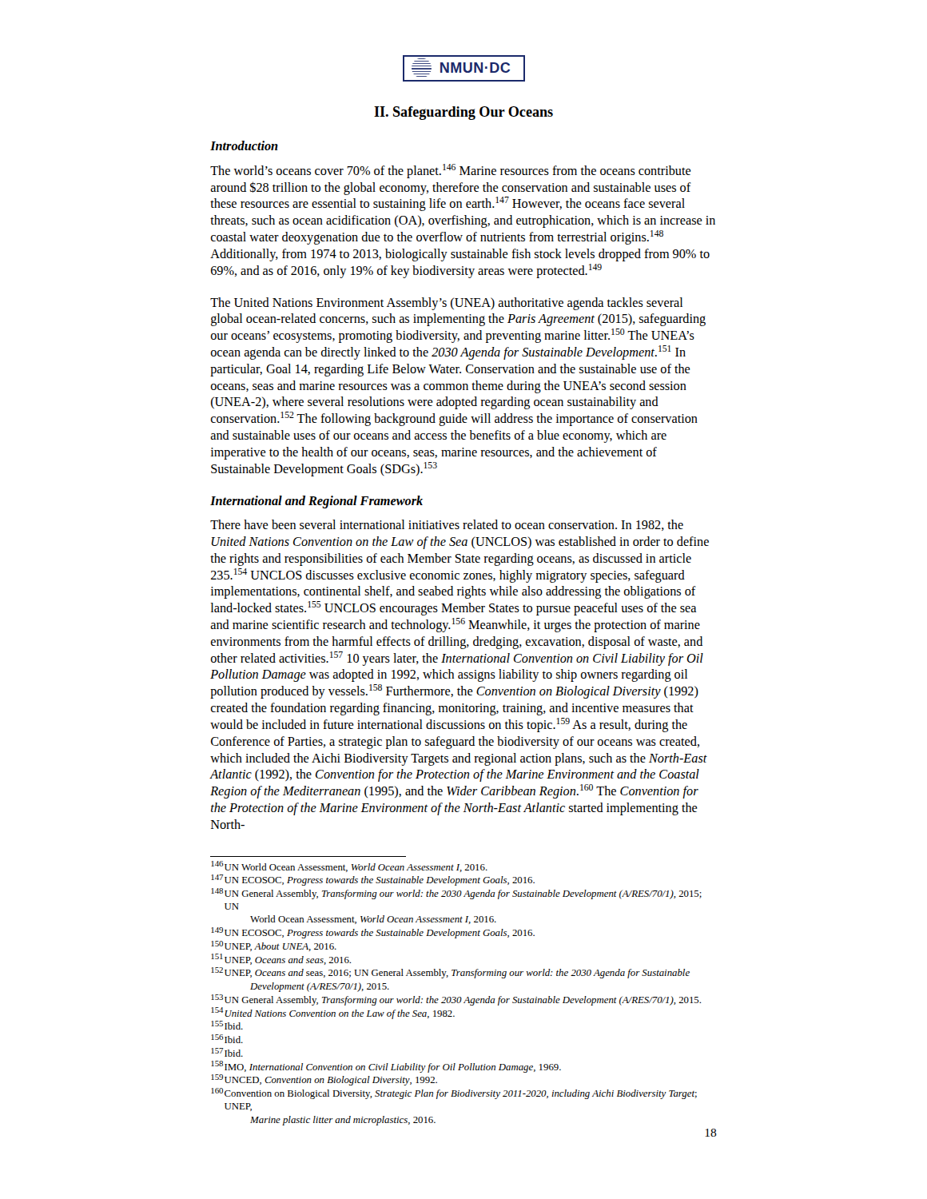NMUN·DC
II. Safeguarding Our Oceans
Introduction
The world’s oceans cover 70% of the planet.146 Marine resources from the oceans contribute around $28 trillion to the global economy, therefore the conservation and sustainable uses of these resources are essential to sustaining life on earth.147 However, the oceans face several threats, such as ocean acidification (OA), overfishing, and eutrophication, which is an increase in coastal water deoxygenation due to the overflow of nutrients from terrestrial origins.148 Additionally, from 1974 to 2013, biologically sustainable fish stock levels dropped from 90% to 69%, and as of 2016, only 19% of key biodiversity areas were protected.149
The United Nations Environment Assembly’s (UNEA) authoritative agenda tackles several global ocean-related concerns, such as implementing the Paris Agreement (2015), safeguarding our oceans’ ecosystems, promoting biodiversity, and preventing marine litter.150 The UNEA’s ocean agenda can be directly linked to the 2030 Agenda for Sustainable Development.151 In particular, Goal 14, regarding Life Below Water. Conservation and the sustainable use of the oceans, seas and marine resources was a common theme during the UNEA’s second session (UNEA-2), where several resolutions were adopted regarding ocean sustainability and conservation.152 The following background guide will address the importance of conservation and sustainable uses of our oceans and access the benefits of a blue economy, which are imperative to the health of our oceans, seas, marine resources, and the achievement of Sustainable Development Goals (SDGs).153
International and Regional Framework
There have been several international initiatives related to ocean conservation. In 1982, the United Nations Convention on the Law of the Sea (UNCLOS) was established in order to define the rights and responsibilities of each Member State regarding oceans, as discussed in article 235.154 UNCLOS discusses exclusive economic zones, highly migratory species, safeguard implementations, continental shelf, and seabed rights while also addressing the obligations of land-locked states.155 UNCLOS encourages Member States to pursue peaceful uses of the sea and marine scientific research and technology.156 Meanwhile, it urges the protection of marine environments from the harmful effects of drilling, dredging, excavation, disposal of waste, and other related activities.157 10 years later, the International Convention on Civil Liability for Oil Pollution Damage was adopted in 1992, which assigns liability to ship owners regarding oil pollution produced by vessels.158 Furthermore, the Convention on Biological Diversity (1992) created the foundation regarding financing, monitoring, training, and incentive measures that would be included in future international discussions on this topic.159 As a result, during the Conference of Parties, a strategic plan to safeguard the biodiversity of our oceans was created, which included the Aichi Biodiversity Targets and regional action plans, such as the North-East Atlantic (1992), the Convention for the Protection of the Marine Environment and the Coastal Region of the Mediterranean (1995), and the Wider Caribbean Region.160 The Convention for the Protection of the Marine Environment of the North-East Atlantic started implementing the North-
146 UN World Ocean Assessment, World Ocean Assessment I, 2016.
147 UN ECOSOC, Progress towards the Sustainable Development Goals, 2016.
148 UN General Assembly, Transforming our world: the 2030 Agenda for Sustainable Development (A/RES/70/1), 2015; UN
World Ocean Assessment, World Ocean Assessment I, 2016.
149 UN ECOSOC, Progress towards the Sustainable Development Goals, 2016.
150 UNEP, About UNEA, 2016.
151 UNEP, Oceans and seas, 2016.
152 UNEP, Oceans and seas, 2016; UN General Assembly, Transforming our world: the 2030 Agenda for Sustainable
Development (A/RES/70/1), 2015.
153 UN General Assembly, Transforming our world: the 2030 Agenda for Sustainable Development (A/RES/70/1), 2015.
154 United Nations Convention on the Law of the Sea, 1982.
155 Ibid.
156 Ibid.
157 Ibid.
158 IMO, International Convention on Civil Liability for Oil Pollution Damage, 1969.
159 UNCED, Convention on Biological Diversity, 1992.
160 Convention on Biological Diversity, Strategic Plan for Biodiversity 2011-2020, including Aichi Biodiversity Target; UNEP,
Marine plastic litter and microplastics, 2016.
18